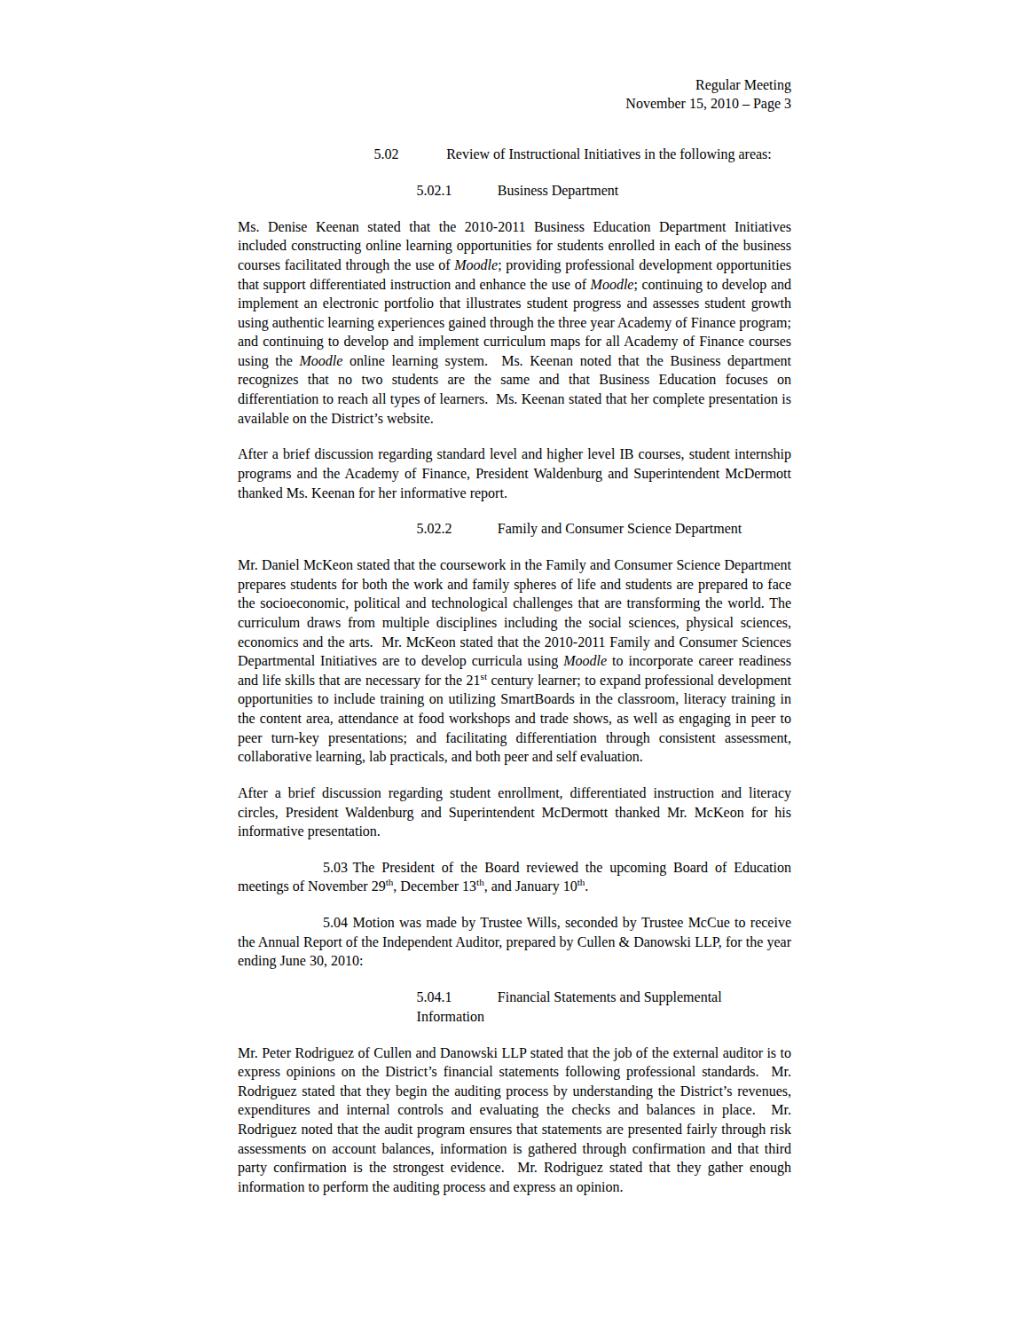Regular Meeting
November 15, 2010 – Page 3
5.02 Review of Instructional Initiatives in the following areas:
5.02.1 Business Department
Ms. Denise Keenan stated that the 2010-2011 Business Education Department Initiatives included constructing online learning opportunities for students enrolled in each of the business courses facilitated through the use of Moodle; providing professional development opportunities that support differentiated instruction and enhance the use of Moodle; continuing to develop and implement an electronic portfolio that illustrates student progress and assesses student growth using authentic learning experiences gained through the three year Academy of Finance program; and continuing to develop and implement curriculum maps for all Academy of Finance courses using the Moodle online learning system. Ms. Keenan noted that the Business department recognizes that no two students are the same and that Business Education focuses on differentiation to reach all types of learners. Ms. Keenan stated that her complete presentation is available on the District’s website.
After a brief discussion regarding standard level and higher level IB courses, student internship programs and the Academy of Finance, President Waldenburg and Superintendent McDermott thanked Ms. Keenan for her informative report.
5.02.2 Family and Consumer Science Department
Mr. Daniel McKeon stated that the coursework in the Family and Consumer Science Department prepares students for both the work and family spheres of life and students are prepared to face the socioeconomic, political and technological challenges that are transforming the world. The curriculum draws from multiple disciplines including the social sciences, physical sciences, economics and the arts. Mr. McKeon stated that the 2010-2011 Family and Consumer Sciences Departmental Initiatives are to develop curricula using Moodle to incorporate career readiness and life skills that are necessary for the 21st century learner; to expand professional development opportunities to include training on utilizing SmartBoards in the classroom, literacy training in the content area, attendance at food workshops and trade shows, as well as engaging in peer to peer turn-key presentations; and facilitating differentiation through consistent assessment, collaborative learning, lab practicals, and both peer and self evaluation.
After a brief discussion regarding student enrollment, differentiated instruction and literacy circles, President Waldenburg and Superintendent McDermott thanked Mr. McKeon for his informative presentation.
5.03 The President of the Board reviewed the upcoming Board of Education meetings of November 29th, December 13th, and January 10th.
5.04 Motion was made by Trustee Wills, seconded by Trustee McCue to receive the Annual Report of the Independent Auditor, prepared by Cullen & Danowski LLP, for the year ending June 30, 2010:
5.04.1 Financial Statements and Supplemental Information
Mr. Peter Rodriguez of Cullen and Danowski LLP stated that the job of the external auditor is to express opinions on the District’s financial statements following professional standards. Mr. Rodriguez stated that they begin the auditing process by understanding the District’s revenues, expenditures and internal controls and evaluating the checks and balances in place. Mr. Rodriguez noted that the audit program ensures that statements are presented fairly through risk assessments on account balances, information is gathered through confirmation and that third party confirmation is the strongest evidence. Mr. Rodriguez stated that they gather enough information to perform the auditing process and express an opinion.